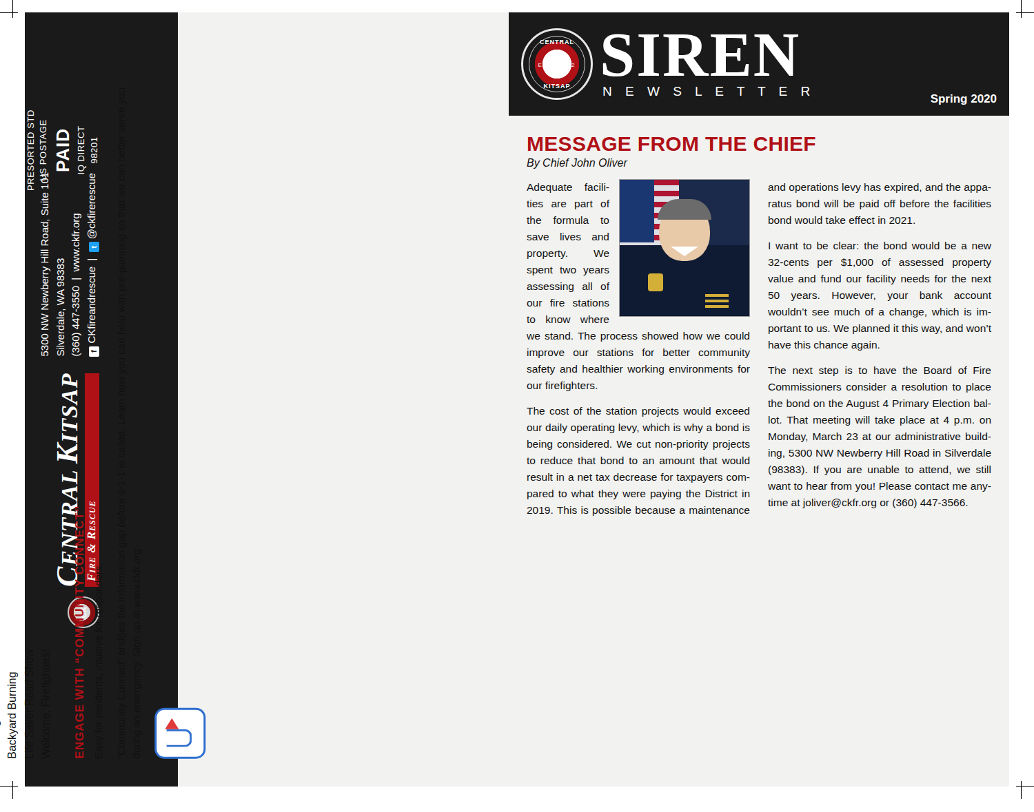PRESORTED STD
US POSTAGE
PAID
IQ DIRECT
98201
CENTRAL KITSAP Fire & Rescue
5300 NW Newberry Hill Road, Suite 101
Silverdale, WA 98383
(360) 447-3550 | www.ckfr.org
f CKfireandrescue | t@ckfirerescue
IN THIS EDITION:
Message from the Chief
Backyard Burning
Life Saver Road Show
Welcome, Firefighters!
ENGAGE WITH “COMMUNITY CONNECT”
Easy for residents, intuitive for responders.
“Community Connect” bridges the information gap before 9-1-1 is called. Learn how you can help with pre-planning so that we can better serve you during an emergency. Sign up at www.ckfr.org
CENTRAL ⚒ EST. 1942 KITSAP
SIREN
N E W S L E T T E R
Spring 2020
MESSAGE FROM THE CHIEF
By Chief John Oliver
Adequate facilities are part of the formula to save lives and property. We spent two years assessing all of our fire stations to know where we stand. The process showed how we could improve our stations for better community safety and healthier working environments for our firefighters.
The cost of the station projects would exceed our daily operating levy, which is why a bond is being considered. We cut non-priority projects to reduce that bond to an amount that would result in a net tax decrease for taxpayers compared to what they were paying the District in 2019. This is possible because a maintenance and operations levy has expired, and the apparatus bond will be paid off before the facilities bond would take effect in 2021.
I want to be clear: the bond would be a new 32-cents per $1,000 of assessed property value and fund our facility needs for the next 50 years. However, your bank account wouldn’t see much of a change, which is important to us. We planned it this way, and won’t have this chance again.
The next step is to have the Board of Fire Commissioners consider a resolution to place the bond on the August 4 Primary Election ballot. That meeting will take place at 4 p.m. on Monday, March 23 at our administrative building, 5300 NW Newberry Hill Road in Silverdale (98383). If you are unable to attend, we still want to hear from you! Please contact me anytime at joliver@ckfr.org or (360) 447-3566.